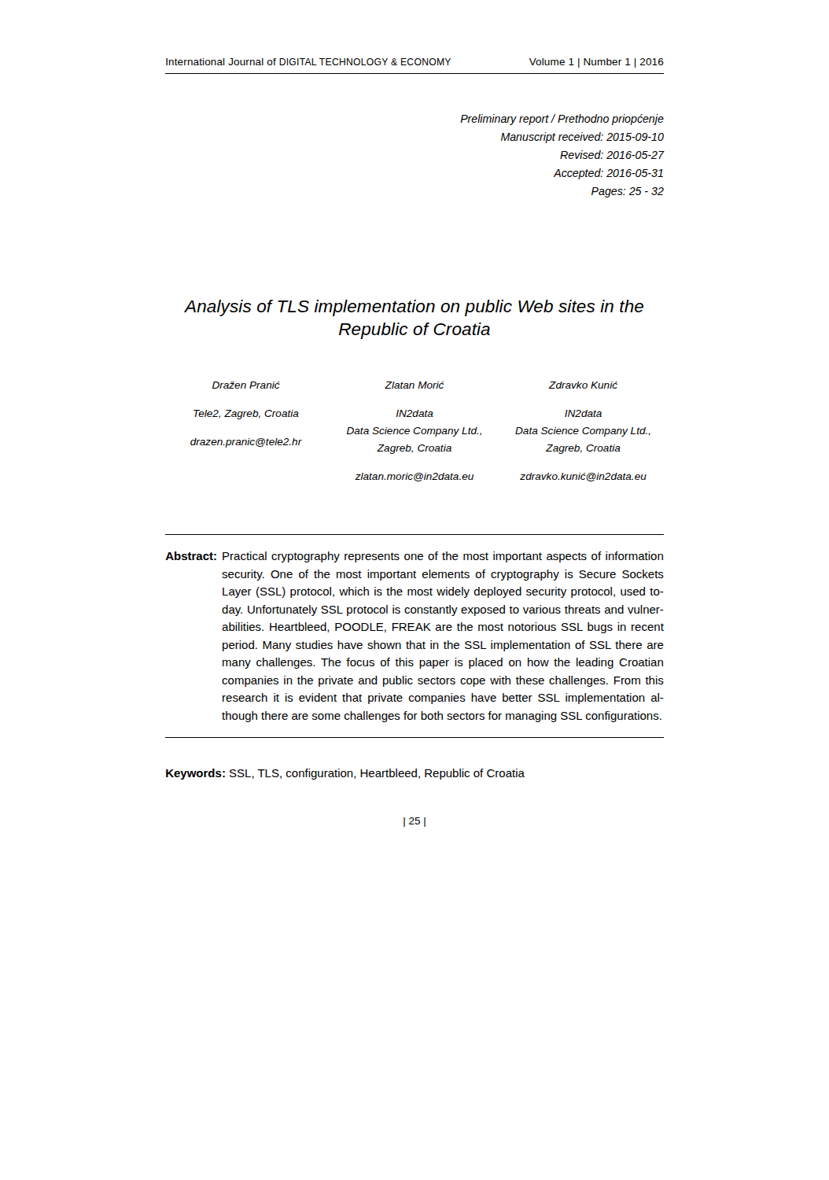International Journal of DIGITAL TECHNOLOGY & ECONOMY
Volume 1 | Number 1 | 2016
Preliminary report / Prethodno priopćenje
Manuscript received: 2015-09-10
Revised: 2016-05-27
Accepted: 2016-05-31
Pages: 25 - 32
Analysis of TLS implementation on public Web sites in the
Republic of Croatia
Dražen Pranić
Tele2, Zagreb, Croatia
drazen.pranic@tele2.hr
Zlatan Morić
IN2data
Data Science Company Ltd.,
Zagreb, Croatia
zlatan.moric@in2data.eu
Zdravko Kunić
IN2data
Data Science Company Ltd.,
Zagreb, Croatia
zdravko.kunić@in2data.eu
Abstract:
Practical cryptography represents one of the most important aspects of information security. One of the most important elements of cryptography is Secure Sockets Layer (SSL) protocol, which is the most widely deployed security protocol, used today. Unfortunately SSL protocol is constantly exposed to various threats and vulnerabilities. Heartbleed, POODLE, FREAK are the most notorious SSL bugs in recent period. Many studies have shown that in the SSL implementation of SSL there are many challenges. The focus of this paper is placed on how the leading Croatian companies in the private and public sectors cope with these challenges. From this research it is evident that private companies have better SSL implementation although there are some challenges for both sectors for managing SSL configurations.
Keywords: SSL, TLS, configuration, Heartbleed, Republic of Croatia
| 25 |